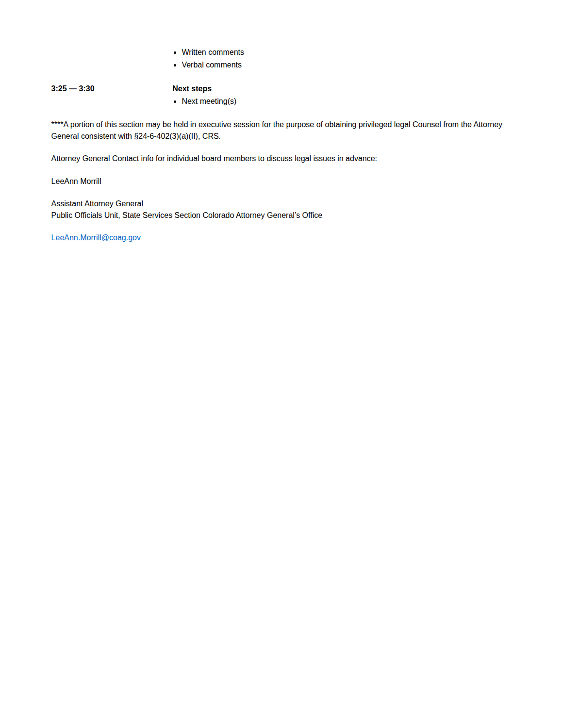Written comments
Verbal comments
3:25 — 3:30
Next steps
Next meeting(s)
****A portion of this section may be held in executive session for the purpose of obtaining privileged legal Counsel from the Attorney General consistent with §24-6-402(3)(a)(II), CRS.
Attorney General Contact info for individual board members to discuss legal issues in advance:
LeeAnn Morrill
Assistant Attorney General
Public Officials Unit, State Services Section Colorado Attorney General’s Office
LeeAnn.Morrill@coag.gov